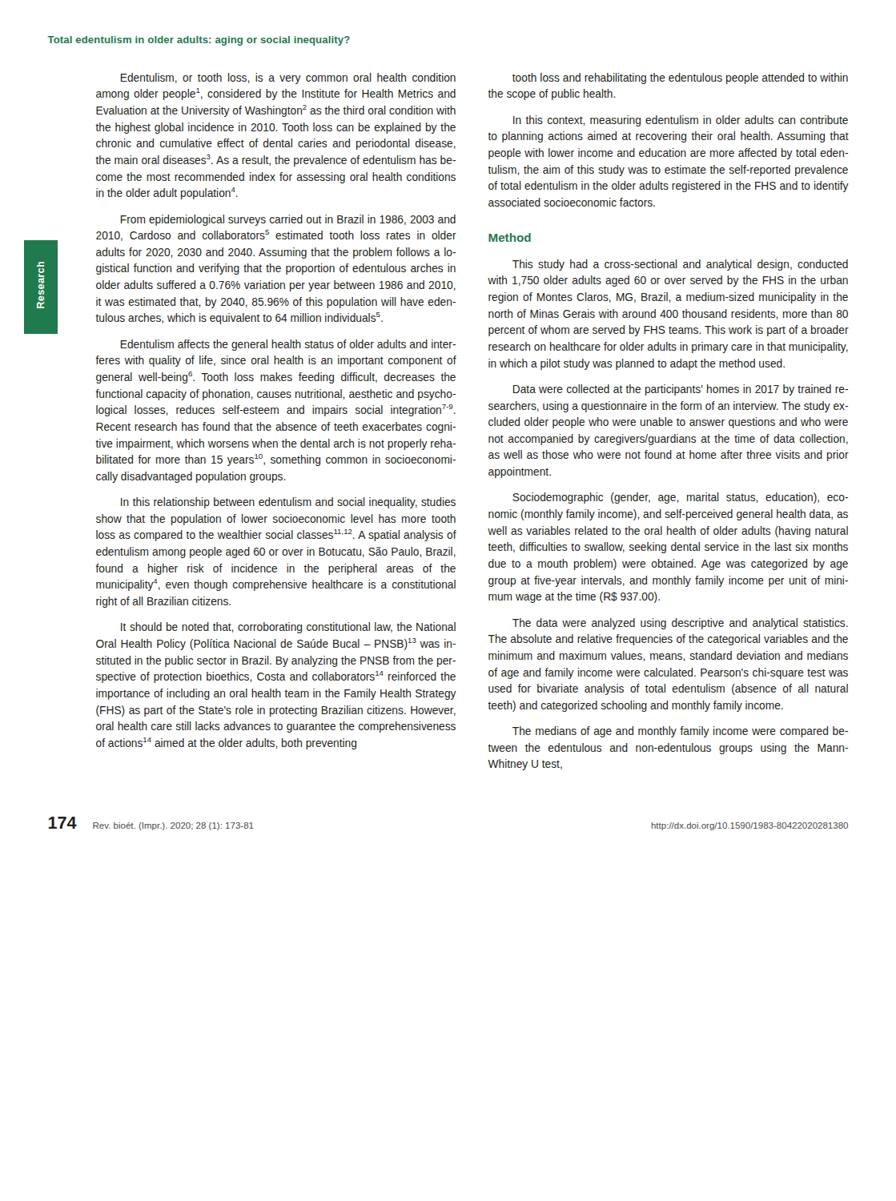Total edentulism in older adults: aging or social inequality?
Research
Edentulism, or tooth loss, is a very common oral health condition among older people1, considered by the Institute for Health Metrics and Evaluation at the University of Washington2 as the third oral condition with the highest global incidence in 2010. Tooth loss can be explained by the chronic and cumulative effect of dental caries and periodontal disease, the main oral diseases3. As a result, the prevalence of edentulism has become the most recommended index for assessing oral health conditions in the older adult population4.
From epidemiological surveys carried out in Brazil in 1986, 2003 and 2010, Cardoso and collaborators5 estimated tooth loss rates in older adults for 2020, 2030 and 2040. Assuming that the problem follows a logistical function and verifying that the proportion of edentulous arches in older adults suffered a 0.76% variation per year between 1986 and 2010, it was estimated that, by 2040, 85.96% of this population will have edentulous arches, which is equivalent to 64 million individuals5.
Edentulism affects the general health status of older adults and interferes with quality of life, since oral health is an important component of general well-being6. Tooth loss makes feeding difficult, decreases the functional capacity of phonation, causes nutritional, aesthetic and psychological losses, reduces self-esteem and impairs social integration7-9. Recent research has found that the absence of teeth exacerbates cognitive impairment, which worsens when the dental arch is not properly rehabilitated for more than 15 years10, something common in socioeconomically disadvantaged population groups.
In this relationship between edentulism and social inequality, studies show that the population of lower socioeconomic level has more tooth loss as compared to the wealthier social classes11,12. A spatial analysis of edentulism among people aged 60 or over in Botucatu, São Paulo, Brazil, found a higher risk of incidence in the peripheral areas of the municipality4, even though comprehensive healthcare is a constitutional right of all Brazilian citizens.
It should be noted that, corroborating constitutional law, the National Oral Health Policy (Política Nacional de Saúde Bucal – PNSB)13 was instituted in the public sector in Brazil. By analyzing the PNSB from the perspective of protection bioethics, Costa and collaborators14 reinforced the importance of including an oral health team in the Family Health Strategy (FHS) as part of the State's role in protecting Brazilian citizens. However, oral health care still lacks advances to guarantee the comprehensiveness of actions14 aimed at the older adults, both preventing
tooth loss and rehabilitating the edentulous people attended to within the scope of public health.
In this context, measuring edentulism in older adults can contribute to planning actions aimed at recovering their oral health. Assuming that people with lower income and education are more affected by total edentulism, the aim of this study was to estimate the self-reported prevalence of total edentulism in the older adults registered in the FHS and to identify associated socioeconomic factors.
Method
This study had a cross-sectional and analytical design, conducted with 1,750 older adults aged 60 or over served by the FHS in the urban region of Montes Claros, MG, Brazil, a medium-sized municipality in the north of Minas Gerais with around 400 thousand residents, more than 80 percent of whom are served by FHS teams. This work is part of a broader research on healthcare for older adults in primary care in that municipality, in which a pilot study was planned to adapt the method used.
Data were collected at the participants' homes in 2017 by trained researchers, using a questionnaire in the form of an interview. The study excluded older people who were unable to answer questions and who were not accompanied by caregivers/guardians at the time of data collection, as well as those who were not found at home after three visits and prior appointment.
Sociodemographic (gender, age, marital status, education), economic (monthly family income), and self-perceived general health data, as well as variables related to the oral health of older adults (having natural teeth, difficulties to swallow, seeking dental service in the last six months due to a mouth problem) were obtained. Age was categorized by age group at five-year intervals, and monthly family income per unit of minimum wage at the time (R$ 937.00).
The data were analyzed using descriptive and analytical statistics. The absolute and relative frequencies of the categorical variables and the minimum and maximum values, means, standard deviation and medians of age and family income were calculated. Pearson's chi-square test was used for bivariate analysis of total edentulism (absence of all natural teeth) and categorized schooling and monthly family income.
The medians of age and monthly family income were compared between the edentulous and non-edentulous groups using the Mann-Whitney U test,
174 Rev. bioét. (Impr.). 2020; 28 (1): 173-81 http://dx.doi.org/10.1590/1983-80422020281380